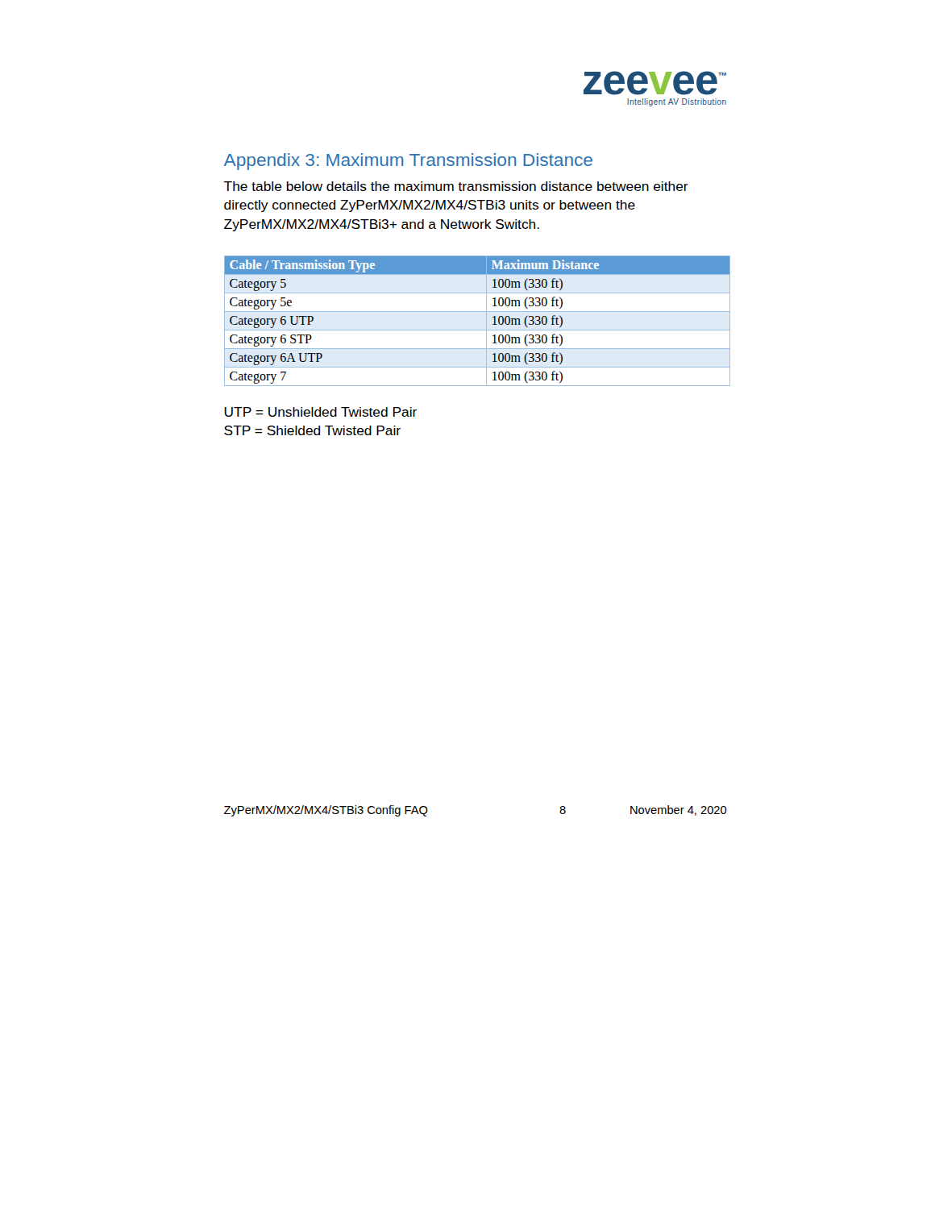zee vee™
Intelligent AV Distribution
Appendix 3: Maximum Transmission Distance
The table below details the maximum transmission distance between either directly connected ZyPerMX/MX2/MX4/STBi3 units or between the ZyPerMX/MX2/MX4/STBi3+ and a Network Switch.
| Cable / Transmission Type | Maximum Distance |
| --- | --- |
| Category 5 | 100m (330 ft) |
| Category 5e | 100m (330 ft) |
| Category 6 UTP | 100m (330 ft) |
| Category 6 STP | 100m (330 ft) |
| Category 6A UTP | 100m (330 ft) |
| Category 7 | 100m (330 ft) |
UTP = Unshielded Twisted Pair
STP = Shielded Twisted Pair
| ZyPerMX/MX2/MX4/STBi3 Config FAQ | 8 | November 4, 2020 |